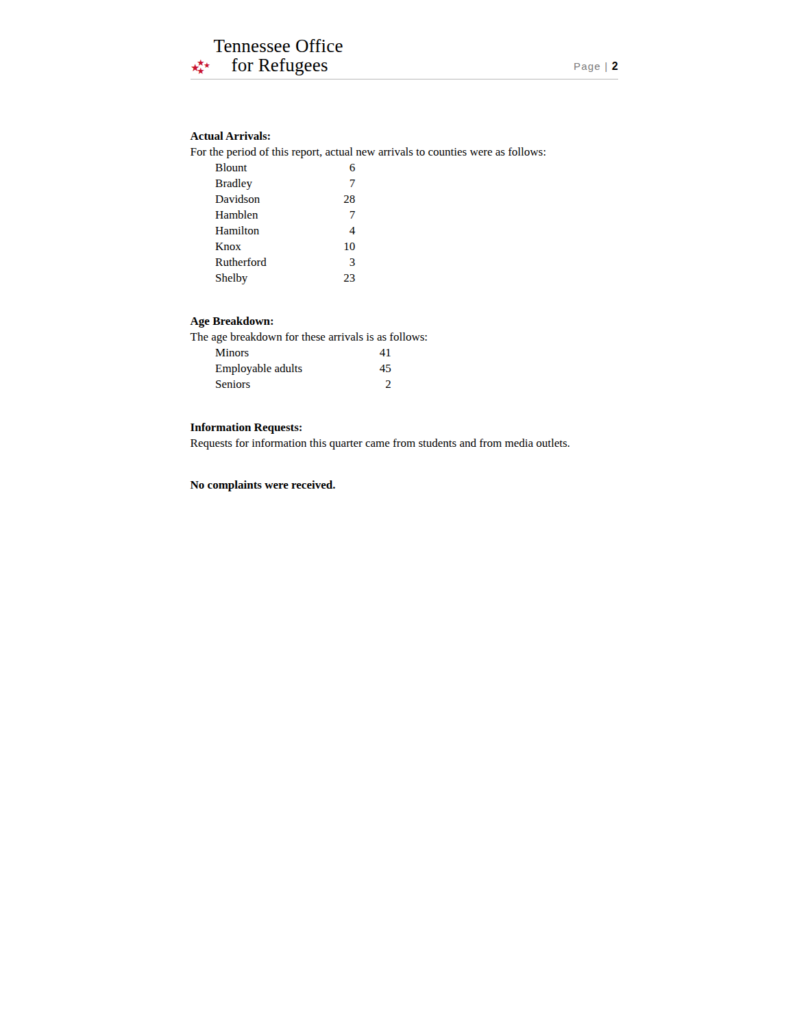★ ★ ★ ★
Tennessee Office
for Refugees
Page | 2
Actual Arrivals:
For the period of this report, actual new arrivals to counties were as follows:
| Blount | 6 |
| Bradley | 7 |
| Davidson | 28 |
| Hamblen | 7 |
| Hamilton | 4 |
| Knox | 10 |
| Rutherford | 3 |
| Shelby | 23 |
Age Breakdown:
The age breakdown for these arrivals is as follows:
| Minors | 41 |
| Employable adults | 45 |
| Seniors | 2 |
Information Requests:
Requests for information this quarter came from students and from media outlets.
No complaints were received.